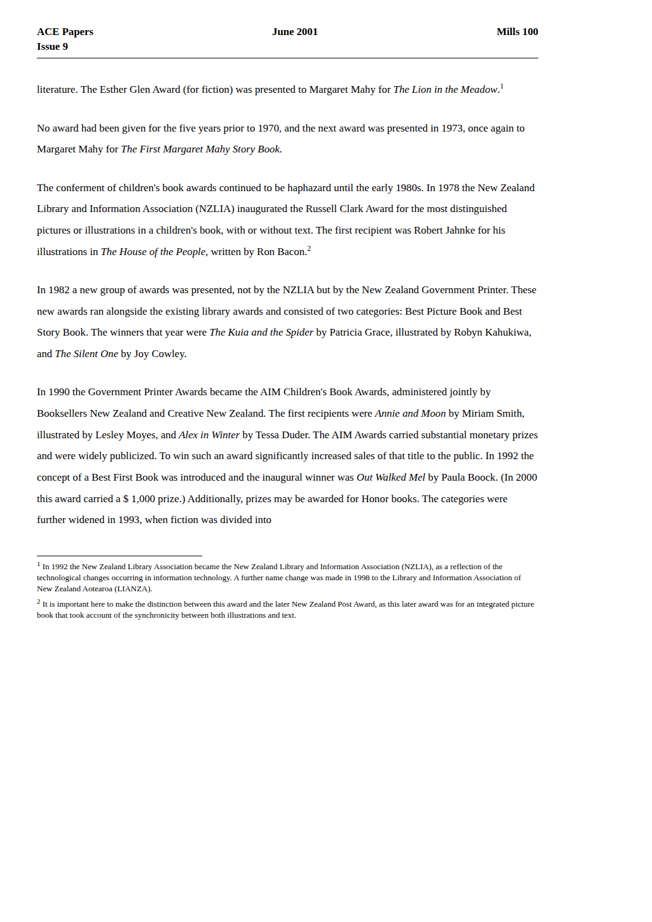ACE Papers
Issue 9
June 2001
Mills 100
literature. The Esther Glen Award (for fiction) was presented to Margaret Mahy for The Lion in the Meadow.1
No award had been given for the five years prior to 1970, and the next award was presented in 1973, once again to Margaret Mahy for The First Margaret Mahy Story Book.
The conferment of children's book awards continued to be haphazard until the early 1980s. In 1978 the New Zealand Library and Information Association (NZLIA) inaugurated the Russell Clark Award for the most distinguished pictures or illustrations in a children's book, with or without text. The first recipient was Robert Jahnke for his illustrations in The House of the People, written by Ron Bacon.2
In 1982 a new group of awards was presented, not by the NZLIA but by the New Zealand Government Printer. These new awards ran alongside the existing library awards and consisted of two categories: Best Picture Book and Best Story Book. The winners that year were The Kuia and the Spider by Patricia Grace, illustrated by Robyn Kahukiwa, and The Silent One by Joy Cowley.
In 1990 the Government Printer Awards became the AIM Children's Book Awards, administered jointly by Booksellers New Zealand and Creative New Zealand. The first recipients were Annie and Moon by Miriam Smith, illustrated by Lesley Moyes, and Alex in Winter by Tessa Duder. The AIM Awards carried substantial monetary prizes and were widely publicized. To win such an award significantly increased sales of that title to the public. In 1992 the concept of a Best First Book was introduced and the inaugural winner was Out Walked Mel by Paula Boock. (In 2000 this award carried a $ 1,000 prize.) Additionally, prizes may be awarded for Honor books. The categories were further widened in 1993, when fiction was divided into
1 In 1992 the New Zealand Library Association became the New Zealand Library and Information Association (NZLIA), as a reflection of the technological changes occurring in information technology. A further name change was made in 1998 to the Library and Information Association of New Zealand Aotearoa (LIANZA).
2 It is important here to make the distinction between this award and the later New Zealand Post Award, as this later award was for an integrated picture book that took account of the synchronicity between both illustrations and text.